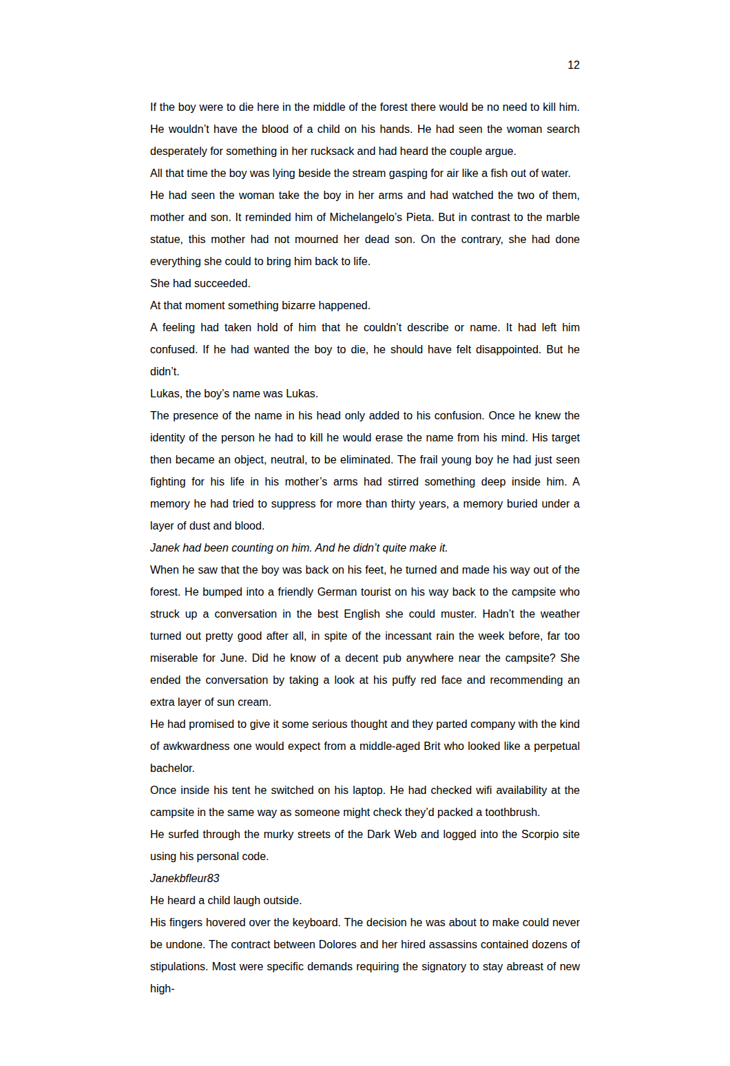12
If the boy were to die here in the middle of the forest there would be no need to kill him. He wouldn’t have the blood of a child on his hands. He had seen the woman search desperately for something in her rucksack and had heard the couple argue.
All that time the boy was lying beside the stream gasping for air like a fish out of water.
He had seen the woman take the boy in her arms and had watched the two of them, mother and son. It reminded him of Michelangelo’s Pieta. But in contrast to the marble statue, this mother had not mourned her dead son. On the contrary, she had done everything she could to bring him back to life.
She had succeeded.
At that moment something bizarre happened.
A feeling had taken hold of him that he couldn’t describe or name. It had left him confused. If he had wanted the boy to die, he should have felt disappointed. But he didn’t.
Lukas, the boy’s name was Lukas.
The presence of the name in his head only added to his confusion. Once he knew the identity of the person he had to kill he would erase the name from his mind. His target then became an object, neutral, to be eliminated. The frail young boy he had just seen fighting for his life in his mother’s arms had stirred something deep inside him. A memory he had tried to suppress for more than thirty years, a memory buried under a layer of dust and blood.
Janek had been counting on him. And he didn’t quite make it.
When he saw that the boy was back on his feet, he turned and made his way out of the forest. He bumped into a friendly German tourist on his way back to the campsite who struck up a conversation in the best English she could muster. Hadn’t the weather turned out pretty good after all, in spite of the incessant rain the week before, far too miserable for June. Did he know of a decent pub anywhere near the campsite? She ended the conversation by taking a look at his puffy red face and recommending an extra layer of sun cream.
He had promised to give it some serious thought and they parted company with the kind of awkwardness one would expect from a middle-aged Brit who looked like a perpetual bachelor.
Once inside his tent he switched on his laptop. He had checked wifi availability at the campsite in the same way as someone might check they’d packed a toothbrush.
He surfed through the murky streets of the Dark Web and logged into the Scorpio site using his personal code.
Janekbfleur83
He heard a child laugh outside.
His fingers hovered over the keyboard. The decision he was about to make could never be undone. The contract between Dolores and her hired assassins contained dozens of stipulations. Most were specific demands requiring the signatory to stay abreast of new high-